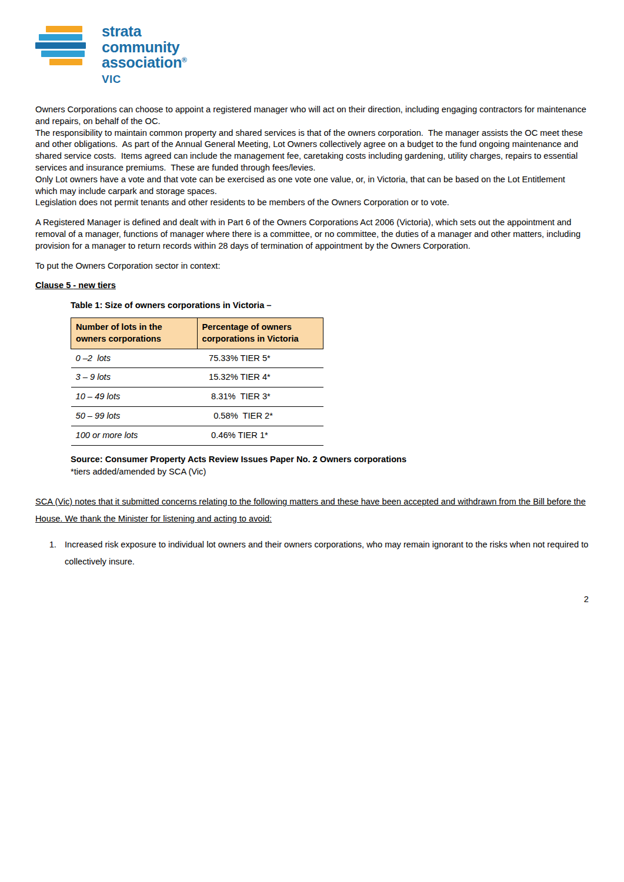strata
community
association®
VIC
Owners Corporations can choose to appoint a registered manager who will act on their direction, including engaging contractors for maintenance and repairs, on behalf of the OC.
The responsibility to maintain common property and shared services is that of the owners corporation. The manager assists the OC meet these and other obligations. As part of the Annual General Meeting, Lot Owners collectively agree on a budget to the fund ongoing maintenance and shared service costs. Items agreed can include the management fee, caretaking costs including gardening, utility charges, repairs to essential services and insurance premiums. These are funded through fees/levies.
Only Lot owners have a vote and that vote can be exercised as one vote one value, or, in Victoria, that can be based on the Lot Entitlement which may include carpark and storage spaces.
Legislation does not permit tenants and other residents to be members of the Owners Corporation or to vote.
A Registered Manager is defined and dealt with in Part 6 of the Owners Corporations Act 2006 (Victoria), which sets out the appointment and removal of a manager, functions of manager where there is a committee, or no committee, the duties of a manager and other matters, including provision for a manager to return records within 28 days of termination of appointment by the Owners Corporation.
To put the Owners Corporation sector in context:
Clause 5 - new tiers
Table 1: Size of owners corporations in Victoria –
| Number of lots in the owners corporations | Percentage of owners corporations in Victoria |
| --- | --- |
| 0 –2 lots | 75.33% TIER 5* |
| 3 – 9 lots | 15.32% TIER 4* |
| 10 – 49 lots | 8.31% TIER 3* |
| 50 – 99 lots | 0.58% TIER 2* |
| 100 or more lots | 0.46% TIER 1* |
Source: Consumer Property Acts Review Issues Paper No. 2 Owners corporations
*tiers added/amended by SCA (Vic)
SCA (Vic) notes that it submitted concerns relating to the following matters and these have been accepted and withdrawn from the Bill before the House. We thank the Minister for listening and acting to avoid:
Increased risk exposure to individual lot owners and their owners corporations, who may remain ignorant to the risks when not required to collectively insure.
2